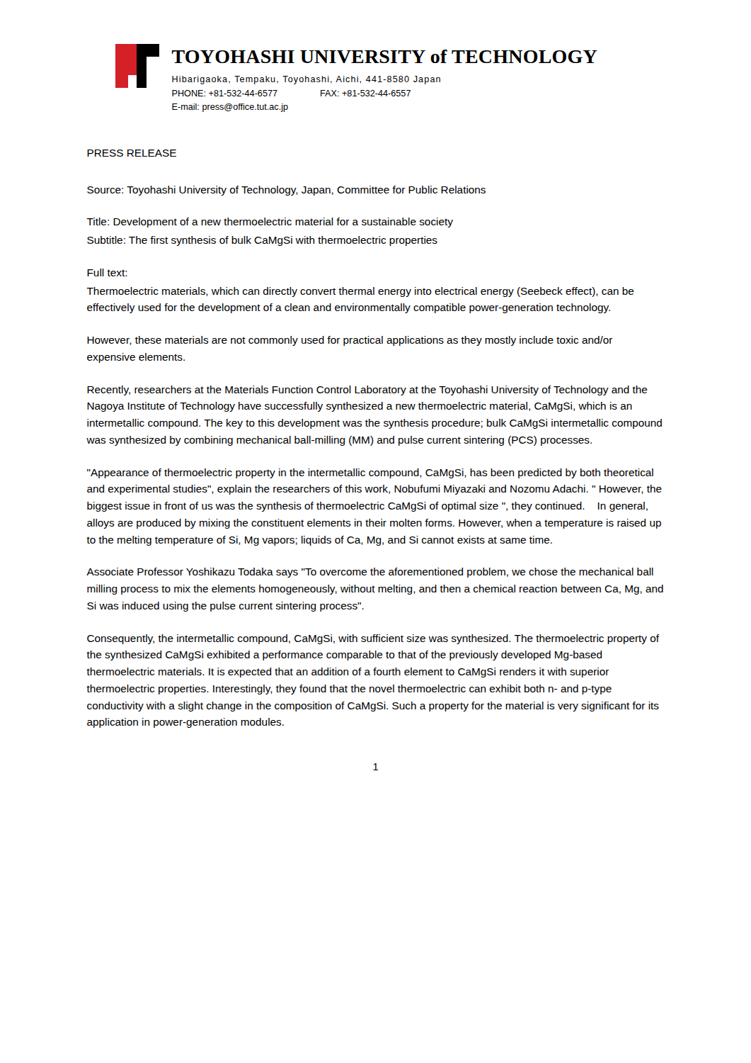TOYOHASHI UNIVERSITY of TECHNOLOGY
Hibarigaoka, Tempaku, Toyohashi, Aichi, 441-8580 Japan
PHONE: +81-532-44-6577FAX: +81-532-44-6557
E-mail: press@office.tut.ac.jp
PRESS RELEASE
Source: Toyohashi University of Technology, Japan, Committee for Public Relations
Title: Development of a new thermoelectric material for a sustainable society
Subtitle: The first synthesis of bulk CaMgSi with thermoelectric properties
Full text:
Thermoelectric materials, which can directly convert thermal energy into electrical energy (Seebeck effect), can be effectively used for the development of a clean and environmentally compatible power-generation technology.
However, these materials are not commonly used for practical applications as they mostly include toxic and/or expensive elements.
Recently, researchers at the Materials Function Control Laboratory at the Toyohashi University of Technology and the Nagoya Institute of Technology have successfully synthesized a new thermoelectric material, CaMgSi, which is an intermetallic compound. The key to this development was the synthesis procedure; bulk CaMgSi intermetallic compound was synthesized by combining mechanical ball-milling (MM) and pulse current sintering (PCS) processes.
"Appearance of thermoelectric property in the intermetallic compound, CaMgSi, has been predicted by both theoretical and experimental studies", explain the researchers of this work, Nobufumi Miyazaki and Nozomu Adachi. " However, the biggest issue in front of us was the synthesis of thermoelectric CaMgSi of optimal size ", they continued. In general, alloys are produced by mixing the constituent elements in their molten forms. However, when a temperature is raised up to the melting temperature of Si, Mg vapors; liquids of Ca, Mg, and Si cannot exists at same time.
Associate Professor Yoshikazu Todaka says "To overcome the aforementioned problem, we chose the mechanical ball milling process to mix the elements homogeneously, without melting, and then a chemical reaction between Ca, Mg, and Si was induced using the pulse current sintering process".
Consequently, the intermetallic compound, CaMgSi, with sufficient size was synthesized. The thermoelectric property of the synthesized CaMgSi exhibited a performance comparable to that of the previously developed Mg-based thermoelectric materials. It is expected that an addition of a fourth element to CaMgSi renders it with superior thermoelectric properties. Interestingly, they found that the novel thermoelectric can exhibit both n- and p-type conductivity with a slight change in the composition of CaMgSi. Such a property for the material is very significant for its application in power-generation modules.
1